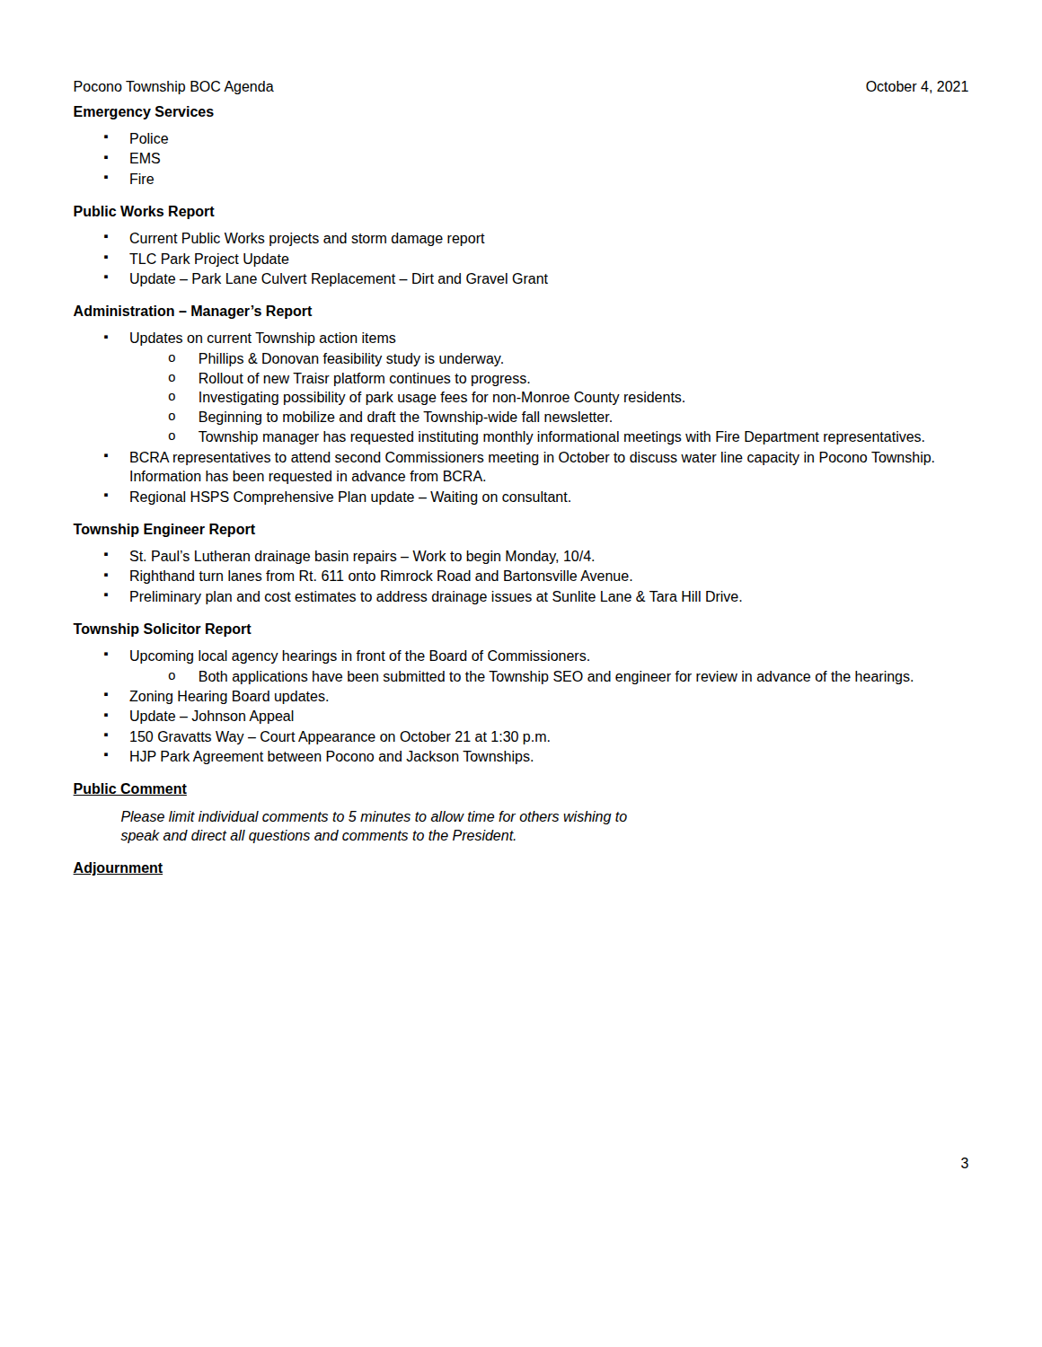Pocono Township BOC Agenda October 4, 2021
Emergency Services
Police
EMS
Fire
Public Works Report
Current Public Works projects and storm damage report
TLC Park Project Update
Update – Park Lane Culvert Replacement – Dirt and Gravel Grant
Administration – Manager’s Report
Updates on current Township action items
Phillips & Donovan feasibility study is underway.
Rollout of new Traisr platform continues to progress.
Investigating possibility of park usage fees for non-Monroe County residents.
Beginning to mobilize and draft the Township-wide fall newsletter.
Township manager has requested instituting monthly informational meetings with Fire Department representatives.
BCRA representatives to attend second Commissioners meeting in October to discuss water line capacity in Pocono Township. Information has been requested in advance from BCRA.
Regional HSPS Comprehensive Plan update – Waiting on consultant.
Township Engineer Report
St. Paul’s Lutheran drainage basin repairs – Work to begin Monday, 10/4.
Righthand turn lanes from Rt. 611 onto Rimrock Road and Bartonsville Avenue.
Preliminary plan and cost estimates to address drainage issues at Sunlite Lane & Tara Hill Drive.
Township Solicitor Report
Upcoming local agency hearings in front of the Board of Commissioners.
Both applications have been submitted to the Township SEO and engineer for review in advance of the hearings.
Zoning Hearing Board updates.
Update – Johnson Appeal
150 Gravatts Way – Court Appearance on October 21 at 1:30 p.m.
HJP Park Agreement between Pocono and Jackson Townships.
Public Comment
Please limit individual comments to 5 minutes to allow time for others wishing to speak and direct all questions and comments to the President.
Adjournment
3